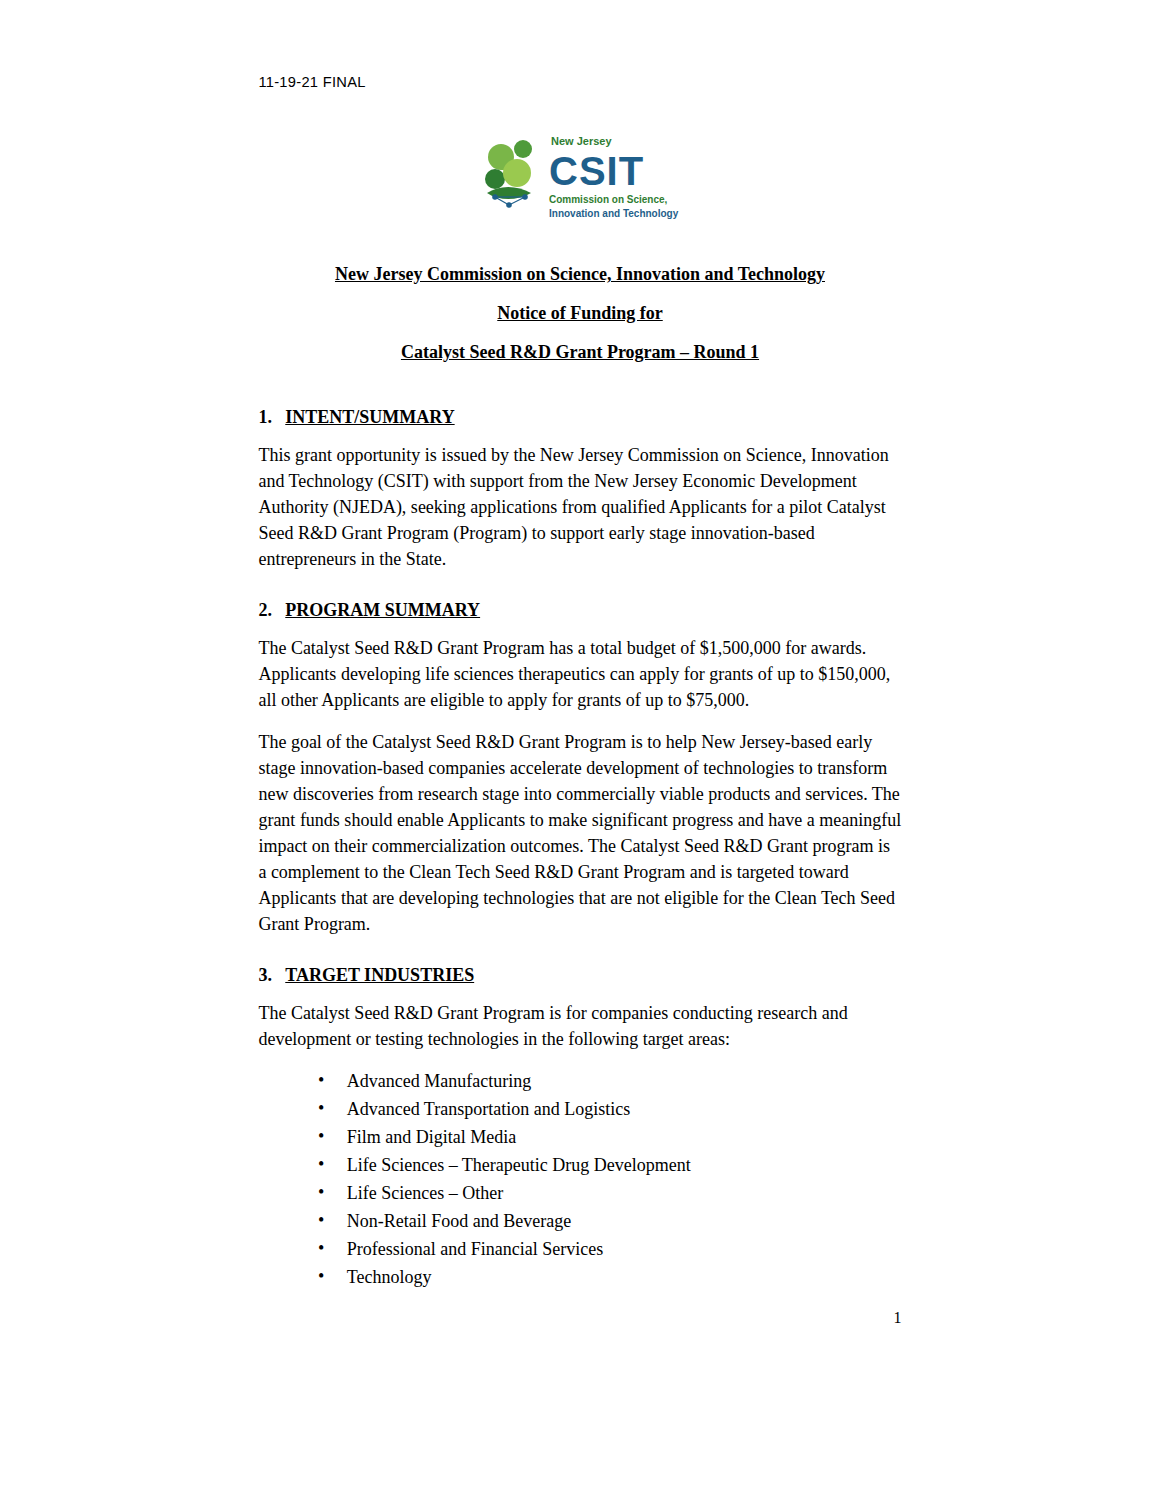11-19-21 FINAL
New Jersey CSIT Commission on Science, Innovation and Technology
New Jersey Commission on Science, Innovation and Technology
Notice of Funding for
Catalyst Seed R&D Grant Program – Round 1
1. INTENT/SUMMARY
This grant opportunity is issued by the New Jersey Commission on Science, Innovation and Technology (CSIT) with support from the New Jersey Economic Development Authority (NJEDA), seeking applications from qualified Applicants for a pilot Catalyst Seed R&D Grant Program (Program) to support early stage innovation-based entrepreneurs in the State.
2. PROGRAM SUMMARY
The Catalyst Seed R&D Grant Program has a total budget of $1,500,000 for awards. Applicants developing life sciences therapeutics can apply for grants of up to $150,000, all other Applicants are eligible to apply for grants of up to $75,000.
The goal of the Catalyst Seed R&D Grant Program is to help New Jersey-based early stage innovation-based companies accelerate development of technologies to transform new discoveries from research stage into commercially viable products and services. The grant funds should enable Applicants to make significant progress and have a meaningful impact on their commercialization outcomes. The Catalyst Seed R&D Grant program is a complement to the Clean Tech Seed R&D Grant Program and is targeted toward Applicants that are developing technologies that are not eligible for the Clean Tech Seed Grant Program.
3. TARGET INDUSTRIES
The Catalyst Seed R&D Grant Program is for companies conducting research and development or testing technologies in the following target areas:
Advanced Manufacturing
Advanced Transportation and Logistics
Film and Digital Media
Life Sciences – Therapeutic Drug Development
Life Sciences – Other
Non-Retail Food and Beverage
Professional and Financial Services
Technology
1